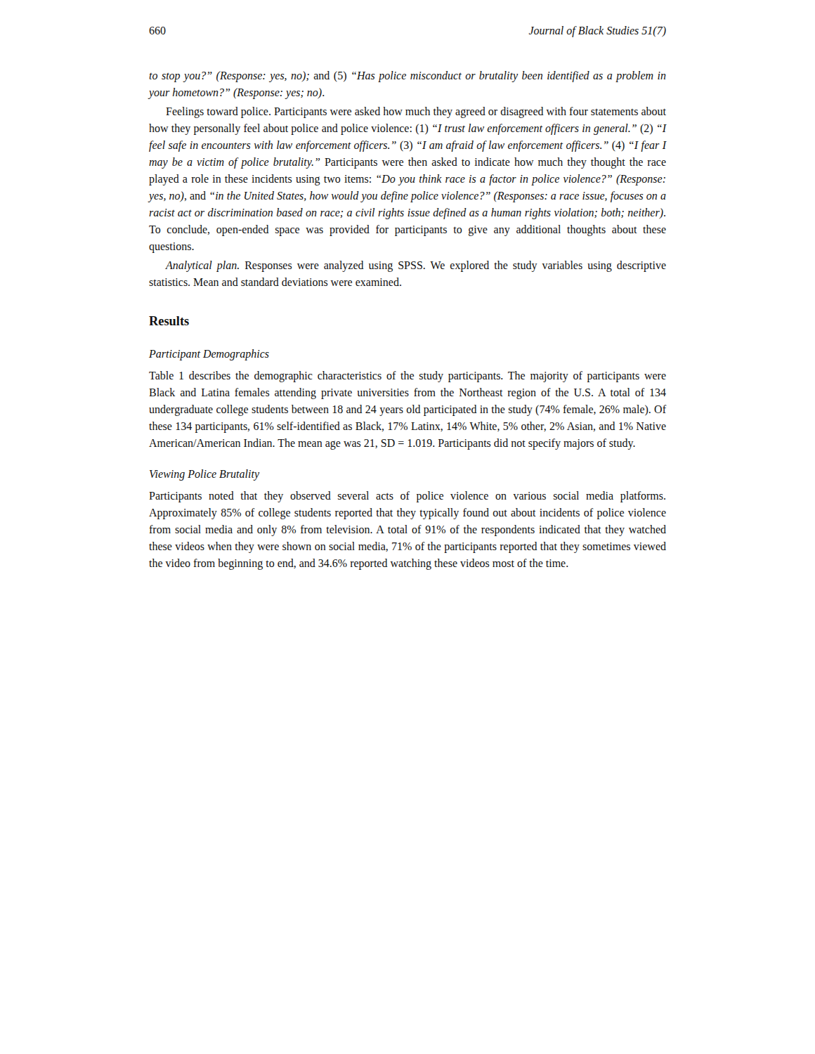660 Journal of Black Studies 51(7)
to stop you?” (Response: yes, no); and (5) “Has police misconduct or brutality been identified as a problem in your hometown?” (Response: yes; no).
Feelings toward police. Participants were asked how much they agreed or disagreed with four statements about how they personally feel about police and police violence: (1) “I trust law enforcement officers in general.” (2) “I feel safe in encounters with law enforcement officers.” (3) “I am afraid of law enforcement officers.” (4) “I fear I may be a victim of police brutality.” Participants were then asked to indicate how much they thought the race played a role in these incidents using two items: “Do you think race is a factor in police violence?” (Response: yes, no), and “in the United States, how would you define police violence?” (Responses: a race issue, focuses on a racist act or discrimination based on race; a civil rights issue defined as a human rights violation; both; neither). To conclude, open-ended space was provided for participants to give any additional thoughts about these questions.
Analytical plan. Responses were analyzed using SPSS. We explored the study variables using descriptive statistics. Mean and standard deviations were examined.
Results
Participant Demographics
Table 1 describes the demographic characteristics of the study participants. The majority of participants were Black and Latina females attending private universities from the Northeast region of the U.S. A total of 134 undergraduate college students between 18 and 24 years old participated in the study (74% female, 26% male). Of these 134 participants, 61% self-identified as Black, 17% Latinx, 14% White, 5% other, 2% Asian, and 1% Native American/American Indian. The mean age was 21, SD = 1.019. Participants did not specify majors of study.
Viewing Police Brutality
Participants noted that they observed several acts of police violence on various social media platforms. Approximately 85% of college students reported that they typically found out about incidents of police violence from social media and only 8% from television. A total of 91% of the respondents indicated that they watched these videos when they were shown on social media, 71% of the participants reported that they sometimes viewed the video from beginning to end, and 34.6% reported watching these videos most of the time.